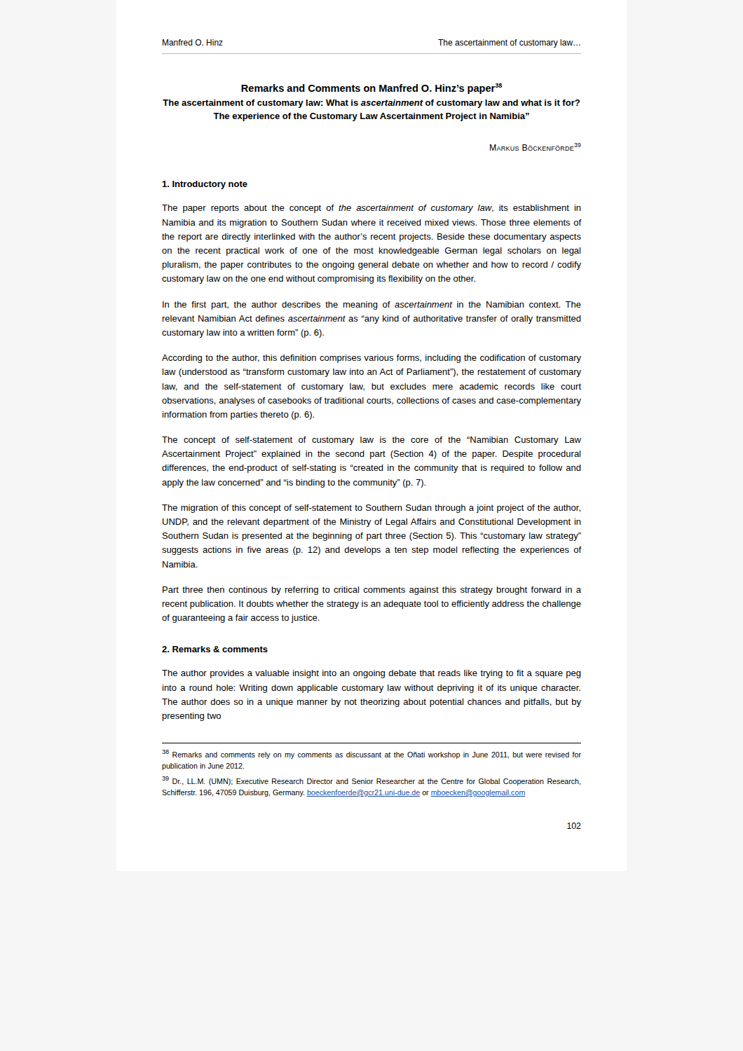Manfred O. Hinz
The ascertainment of customary law…
Remarks and Comments on Manfred O. Hinz’s paper38
The ascertainment of customary law: What is ascertainment of customary law and what is it for? The experience of the Customary Law Ascertainment Project in Namibia”
Markus Böckenförde39
1. Introductory note
The paper reports about the concept of the ascertainment of customary law, its establishment in Namibia and its migration to Southern Sudan where it received mixed views. Those three elements of the report are directly interlinked with the author’s recent projects. Beside these documentary aspects on the recent practical work of one of the most knowledgeable German legal scholars on legal pluralism, the paper contributes to the ongoing general debate on whether and how to record / codify customary law on the one end without compromising its flexibility on the other.
In the first part, the author describes the meaning of ascertainment in the Namibian context. The relevant Namibian Act defines ascertainment as “any kind of authoritative transfer of orally transmitted customary law into a written form” (p. 6).
According to the author, this definition comprises various forms, including the codification of customary law (understood as “transform customary law into an Act of Parliament”), the restatement of customary law, and the self-statement of customary law, but excludes mere academic records like court observations, analyses of casebooks of traditional courts, collections of cases and case-complementary information from parties thereto (p. 6).
The concept of self-statement of customary law is the core of the “Namibian Customary Law Ascertainment Project” explained in the second part (Section 4) of the paper. Despite procedural differences, the end-product of self-stating is “created in the community that is required to follow and apply the law concerned” and “is binding to the community” (p. 7).
The migration of this concept of self-statement to Southern Sudan through a joint project of the author, UNDP, and the relevant department of the Ministry of Legal Affairs and Constitutional Development in Southern Sudan is presented at the beginning of part three (Section 5). This “customary law strategy” suggests actions in five areas (p. 12) and develops a ten step model reflecting the experiences of Namibia.
Part three then continous by referring to critical comments against this strategy brought forward in a recent publication. It doubts whether the strategy is an adequate tool to efficiently address the challenge of guaranteeing a fair access to justice.
2. Remarks & comments
The author provides a valuable insight into an ongoing debate that reads like trying to fit a square peg into a round hole: Writing down applicable customary law without depriving it of its unique character. The author does so in a unique manner by not theorizing about potential chances and pitfalls, but by presenting two
38 Remarks and comments rely on my comments as discussant at the Oñati workshop in June 2011, but were revised for publication in June 2012.
39 Dr., LL.M. (UMN); Executive Research Director and Senior Researcher at the Centre for Global Cooperation Research, Schifferstr. 196, 47059 Duisburg, Germany. boeckenfoerde@gcr21.uni-due.de or mboecken@googlemail.com
102